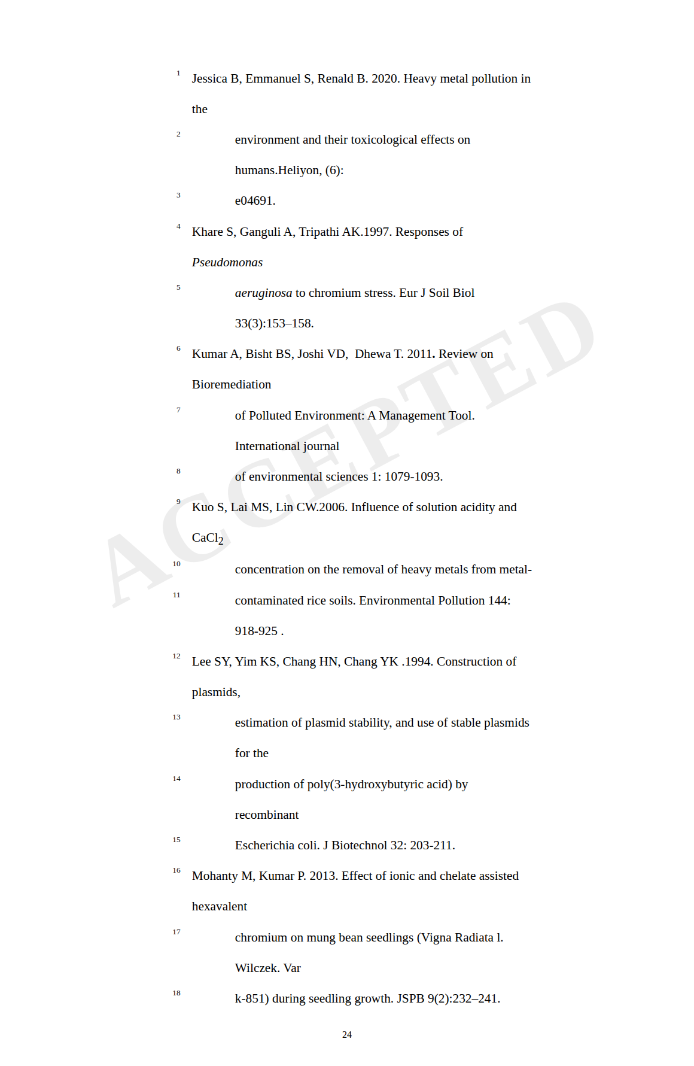ACCEPTED
1 Jessica B, Emmanuel S, Renald B. 2020. Heavy metal pollution in the
2 environment and their toxicological effects on humans.Heliyon, (6):
3 e04691.
4 Khare S, Ganguli A, Tripathi AK.1997. Responses of Pseudomonas
5 aeruginosa to chromium stress. Eur J Soil Biol 33(3):153–158.
6 Kumar A, Bisht BS, Joshi VD, Dhewa T. 2011. Review on Bioremediation
7 of Polluted Environment: A Management Tool. International journal
8 of environmental sciences 1: 1079-1093.
9 Kuo S, Lai MS, Lin CW.2006. Influence of solution acidity and CaCl2
10 concentration on the removal of heavy metals from metal-
11 contaminated rice soils. Environmental Pollution 144: 918-925 .
12 Lee SY, Yim KS, Chang HN, Chang YK .1994. Construction of plasmids,
13 estimation of plasmid stability, and use of stable plasmids for the
14 production of poly(3-hydroxybutyric acid) by recombinant
15 Escherichia coli. J Biotechnol 32: 203-211.
16 Mohanty M, Kumar P. 2013. Effect of ionic and chelate assisted hexavalent
17 chromium on mung bean seedlings (Vigna Radiata l. Wilczek. Var
18 k-851) during seedling growth. JSPB 9(2):232–241.
24